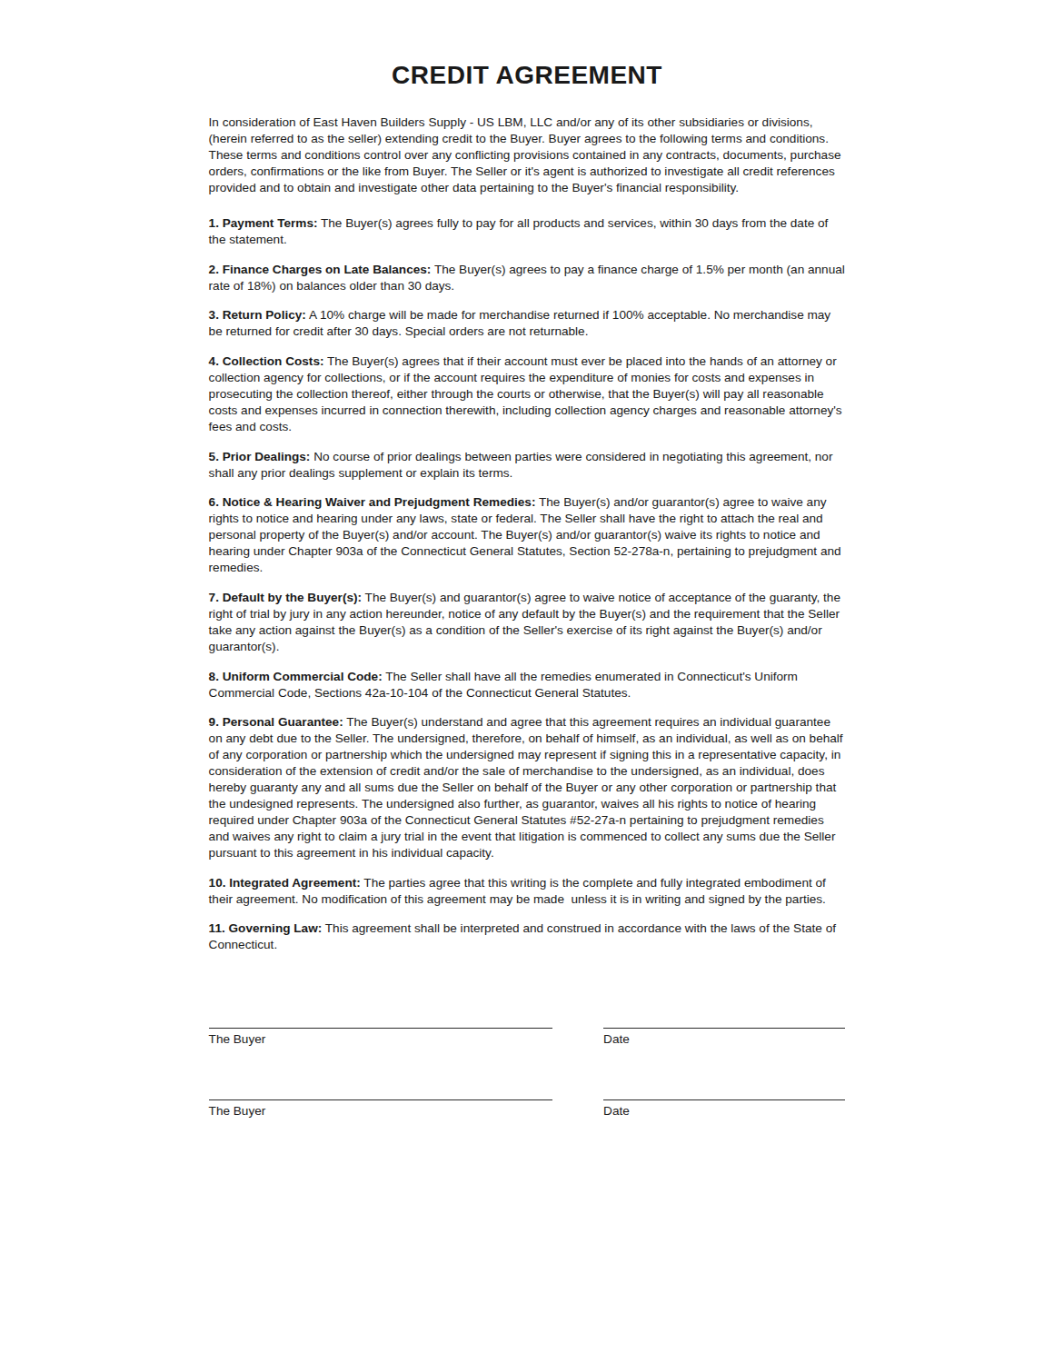CREDIT AGREEMENT
In consideration of East Haven Builders Supply - US LBM, LLC and/or any of its other subsidiaries or divisions, (herein referred to as the seller) extending credit to the Buyer. Buyer agrees to the following terms and conditions. These terms and conditions control over any conflicting provisions contained in any contracts, documents, purchase orders, confirmations or the like from Buyer. The Seller or it's agent is authorized to investigate all credit references provided and to obtain and investigate other data pertaining to the Buyer's financial responsibility.
1. Payment Terms: The Buyer(s) agrees fully to pay for all products and services, within 30 days from the date of the statement.
2. Finance Charges on Late Balances: The Buyer(s) agrees to pay a finance charge of 1.5% per month (an annual rate of 18%) on balances older than 30 days.
3. Return Policy: A 10% charge will be made for merchandise returned if 100% acceptable. No merchandise may be returned for credit after 30 days. Special orders are not returnable.
4. Collection Costs: The Buyer(s) agrees that if their account must ever be placed into the hands of an attorney or collection agency for collections, or if the account requires the expenditure of monies for costs and expenses in prosecuting the collection thereof, either through the courts or otherwise, that the Buyer(s) will pay all reasonable costs and expenses incurred in connection therewith, including collection agency charges and reasonable attorney's fees and costs.
5. Prior Dealings: No course of prior dealings between parties were considered in negotiating this agreement, nor shall any prior dealings supplement or explain its terms.
6. Notice & Hearing Waiver and Prejudgment Remedies: The Buyer(s) and/or guarantor(s) agree to waive any rights to notice and hearing under any laws, state or federal. The Seller shall have the right to attach the real and personal property of the Buyer(s) and/or account. The Buyer(s) and/or guarantor(s) waive its rights to notice and hearing under Chapter 903a of the Connecticut General Statutes, Section 52-278a-n, pertaining to prejudgment and remedies.
7. Default by the Buyer(s): The Buyer(s) and guarantor(s) agree to waive notice of acceptance of the guaranty, the right of trial by jury in any action hereunder, notice of any default by the Buyer(s) and the requirement that the Seller take any action against the Buyer(s) as a condition of the Seller's exercise of its right against the Buyer(s) and/or guarantor(s).
8. Uniform Commercial Code: The Seller shall have all the remedies enumerated in Connecticut's Uniform Commercial Code, Sections 42a-10-104 of the Connecticut General Statutes.
9. Personal Guarantee: The Buyer(s) understand and agree that this agreement requires an individual guarantee on any debt due to the Seller. The undersigned, therefore, on behalf of himself, as an individual, as well as on behalf of any corporation or partnership which the undersigned may represent if signing this in a representative capacity, in consideration of the extension of credit and/or the sale of merchandise to the undersigned, as an individual, does hereby guaranty any and all sums due the Seller on behalf of the Buyer or any other corporation or partnership that the undesigned represents. The undersigned also further, as guarantor, waives all his rights to notice of hearing required under Chapter 903a of the Connecticut General Statutes #52-27a-n pertaining to prejudgment remedies and waives any right to claim a jury trial in the event that litigation is commenced to collect any sums due the Seller pursuant to this agreement in his individual capacity.
10. Integrated Agreement: The parties agree that this writing is the complete and fully integrated embodiment of their agreement. No modification of this agreement may be made unless it is in writing and signed by the parties.
11. Governing Law: This agreement shall be interpreted and construed in accordance with the laws of the State of Connecticut.
The Buyer
Date
The Buyer
Date